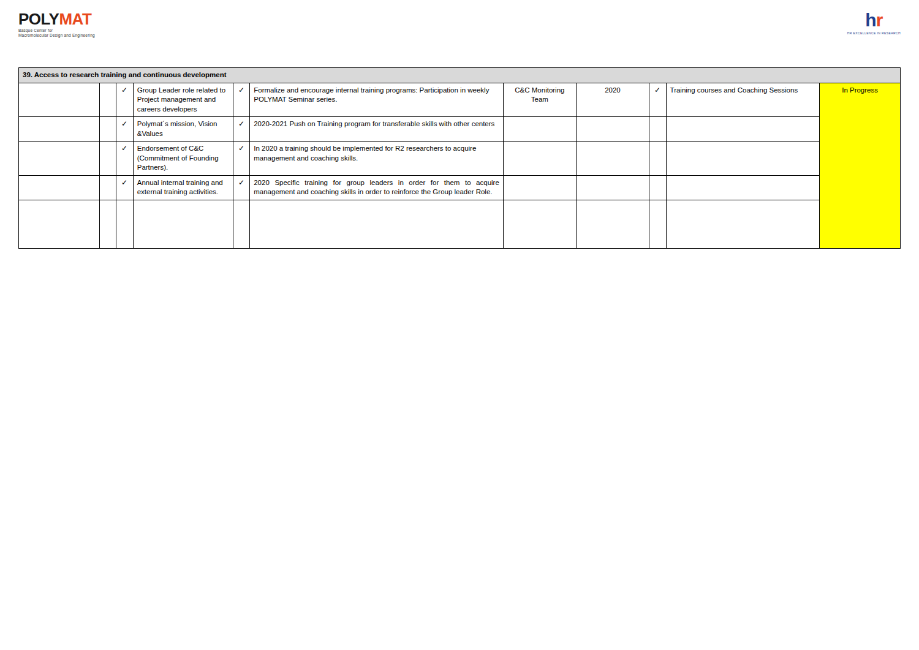POLY MAT
Basque Center for
Macromolecular Design and Engineering
hr
HR EXCELLENCE IN RESEARCH
| 39. Access to research training and continuous development |
| | | ✓ | Group Leader role related to Project management and careers developers | ✓ | Formalize and encourage internal training programs: Participation in weekly POLYMAT Seminar series. | C&C Monitoring Team | 2020 | ✓ | Training courses and Coaching Sessions | In Progress |
| | | ✓ | Polymat´s mission, Vision &Values | ✓ | 2020-2021 Push on Training program for transferable skills with other centers | | | | |
| | | ✓ | Endorsement of C&C (Commitment of Founding Partners). | ✓ | In 2020 a training should be implemented for R2 researchers to acquire management and coaching skills. | | | | |
| | | ✓ | Annual internal training and external training activities. | ✓ | 2020 Specific training for group leaders in order for them to acquire management and coaching skills in order to reinforce the Group leader Role. | | | | |